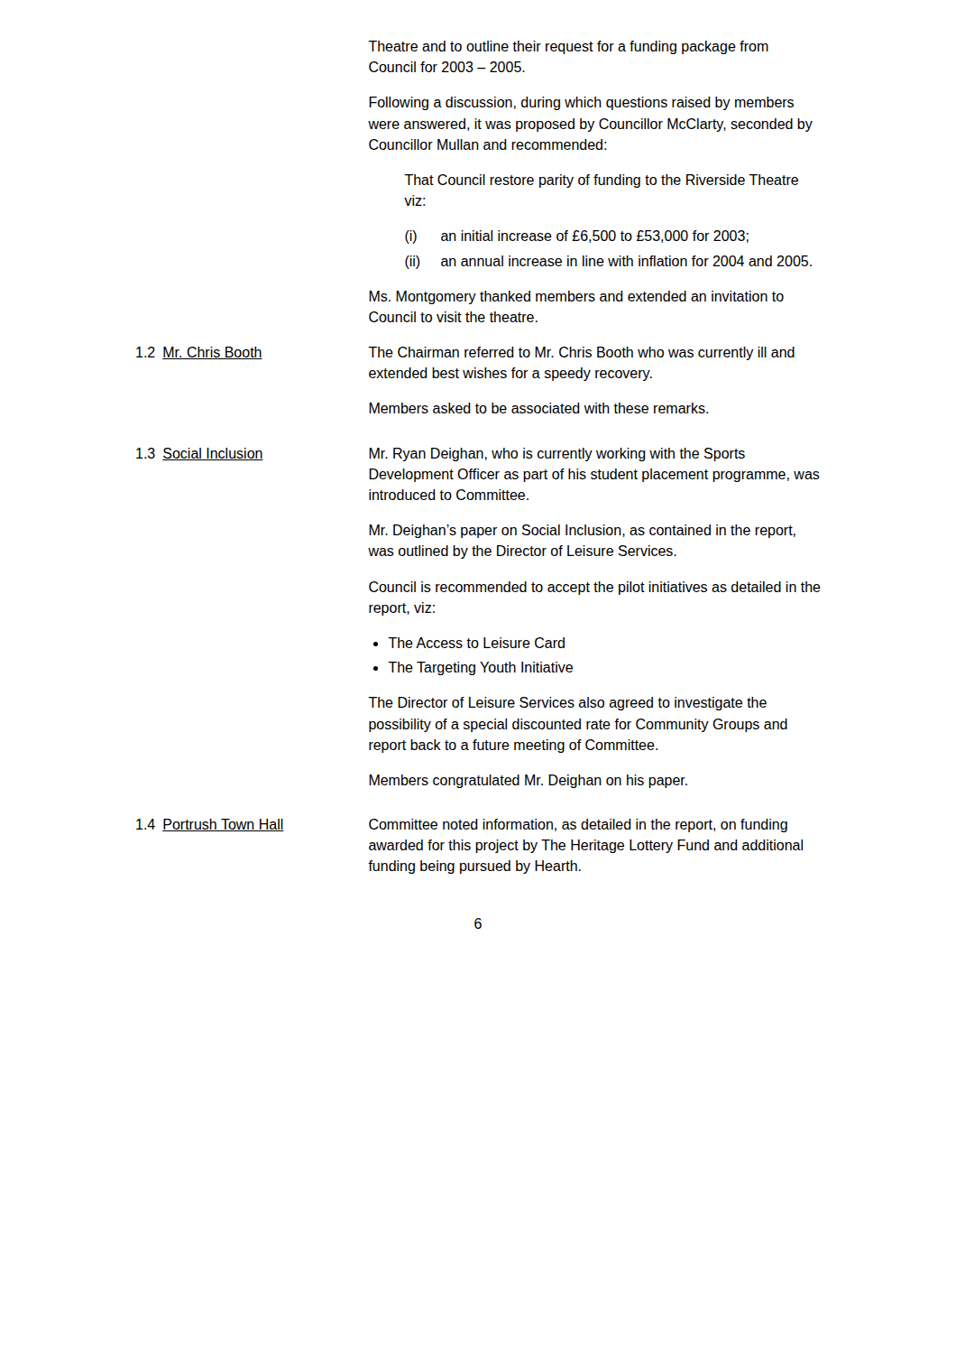Theatre and to outline their request for a funding package from Council for 2003 – 2005.
Following a discussion, during which questions raised by members were answered, it was proposed by Councillor McClarty, seconded by Councillor Mullan and recommended:
That Council restore parity of funding to the Riverside Theatre viz:
(i)
an initial increase of £6,500 to £53,000 for 2003;
(ii)
an annual increase in line with inflation for 2004 and 2005.
Ms. Montgomery thanked members and extended an invitation to Council to visit the theatre.
1.2 Mr. Chris Booth
The Chairman referred to Mr. Chris Booth who was currently ill and extended best wishes for a speedy recovery.
Members asked to be associated with these remarks.
1.3 Social Inclusion
Mr. Ryan Deighan, who is currently working with the Sports Development Officer as part of his student placement programme, was introduced to Committee.
Mr. Deighan’s paper on Social Inclusion, as contained in the report, was outlined by the Director of Leisure Services.
Council is recommended to accept the pilot initiatives as detailed in the report, viz:
The Access to Leisure Card
The Targeting Youth Initiative
The Director of Leisure Services also agreed to investigate the possibility of a special discounted rate for Community Groups and report back to a future meeting of Committee.
Members congratulated Mr. Deighan on his paper.
1.4 Portrush Town Hall
Committee noted information, as detailed in the report, on funding awarded for this project by The Heritage Lottery Fund and additional funding being pursued by Hearth.
6